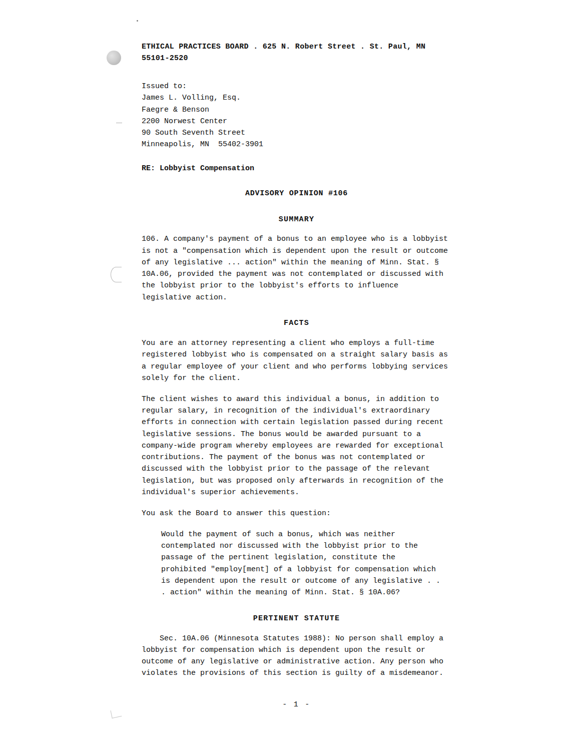ETHICAL PRACTICES BOARD . 625 N. Robert Street . St. Paul, MN 55101-2520
Issued to:
James L. Volling, Esq.
Faegre & Benson
2200 Norwest Center
90 South Seventh Street
Minneapolis, MN 55402-3901
RE: Lobbyist Compensation
ADVISORY OPINION #106
SUMMARY
106. A company's payment of a bonus to an employee who is a lobbyist is not a "compensation which is dependent upon the result or outcome of any legislative ... action" within the meaning of Minn. Stat. § 10A.06, provided the payment was not contemplated or discussed with the lobbyist prior to the lobbyist's efforts to influence legislative action.
FACTS
You are an attorney representing a client who employs a full-time registered lobbyist who is compensated on a straight salary basis as a regular employee of your client and who performs lobbying services solely for the client.
The client wishes to award this individual a bonus, in addition to regular salary, in recognition of the individual's extraordinary efforts in connection with certain legislation passed during recent legislative sessions. The bonus would be awarded pursuant to a company-wide program whereby employees are rewarded for exceptional contributions. The payment of the bonus was not contemplated or discussed with the lobbyist prior to the passage of the relevant legislation, but was proposed only afterwards in recognition of the individual's superior achievements.
You ask the Board to answer this question:
Would the payment of such a bonus, which was neither contemplated nor discussed with the lobbyist prior to the passage of the pertinent legislation, constitute the prohibited "employ[ment] of a lobbyist for compensation which is dependent upon the result or outcome of any legislative . . . action" within the meaning of Minn. Stat. § 10A.06?
PERTINENT STATUTE
Sec. 10A.06 (Minnesota Statutes 1988): No person shall employ a lobbyist for compensation which is dependent upon the result or outcome of any legislative or administrative action. Any person who violates the provisions of this section is guilty of a misdemeanor.
- 1 -